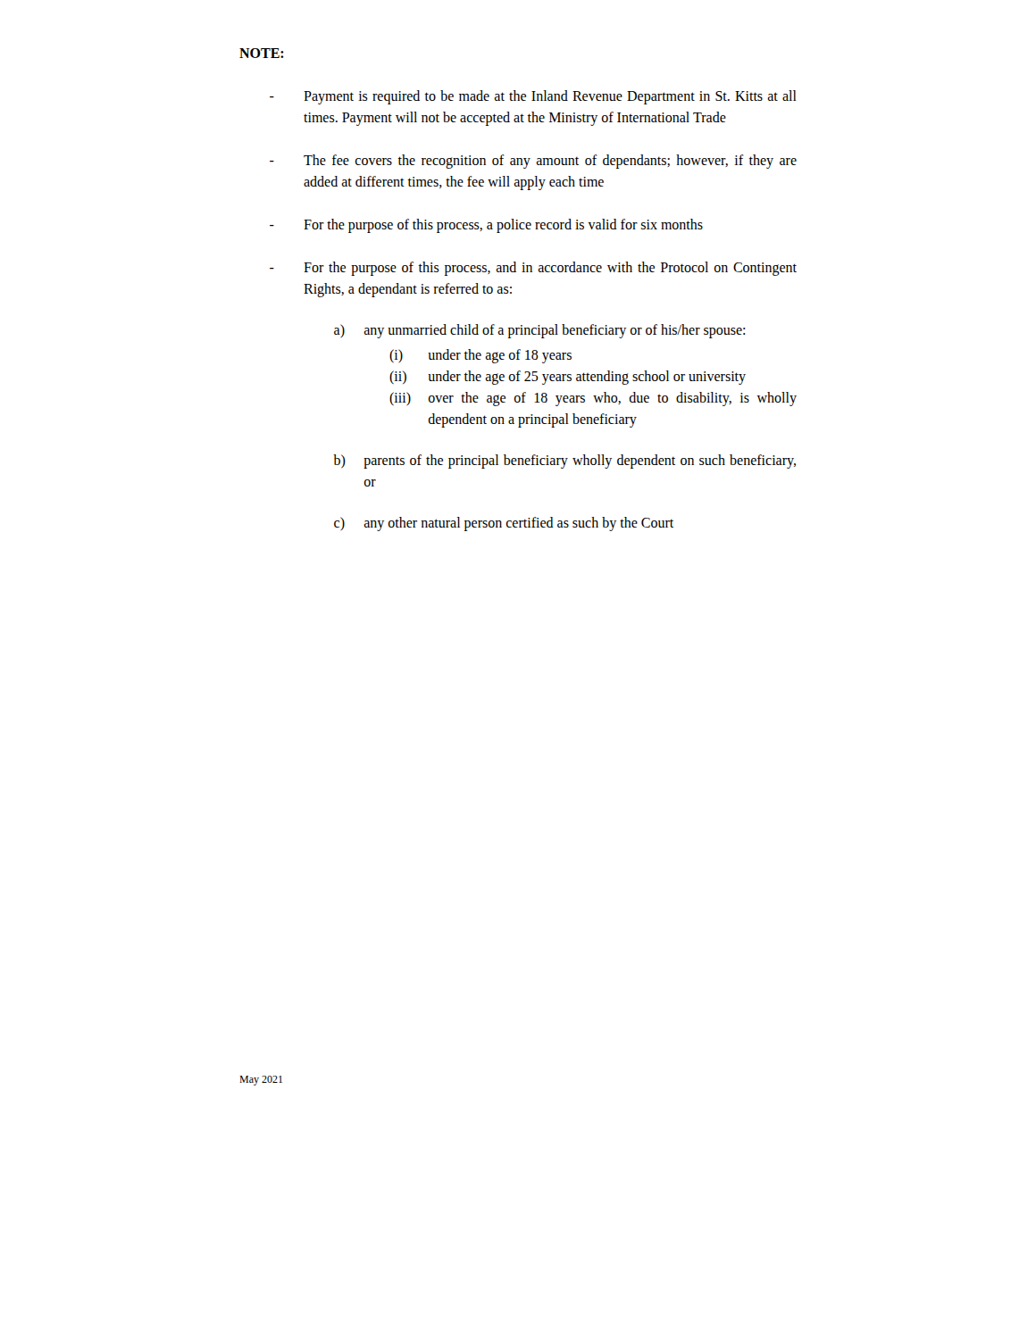NOTE:
Payment is required to be made at the Inland Revenue Department in St. Kitts at all times. Payment will not be accepted at the Ministry of International Trade
The fee covers the recognition of any amount of dependants; however, if they are added at different times, the fee will apply each time
For the purpose of this process, a police record is valid for six months
For the purpose of this process, and in accordance with the Protocol on Contingent Rights, a dependant is referred to as:
any unmarried child of a principal beneficiary or of his/her spouse:
under the age of 18 years
under the age of 25 years attending school or university
over the age of 18 years who, due to disability, is wholly dependent on a principal beneficiary
parents of the principal beneficiary wholly dependent on such beneficiary, or
any other natural person certified as such by the Court
May 2021